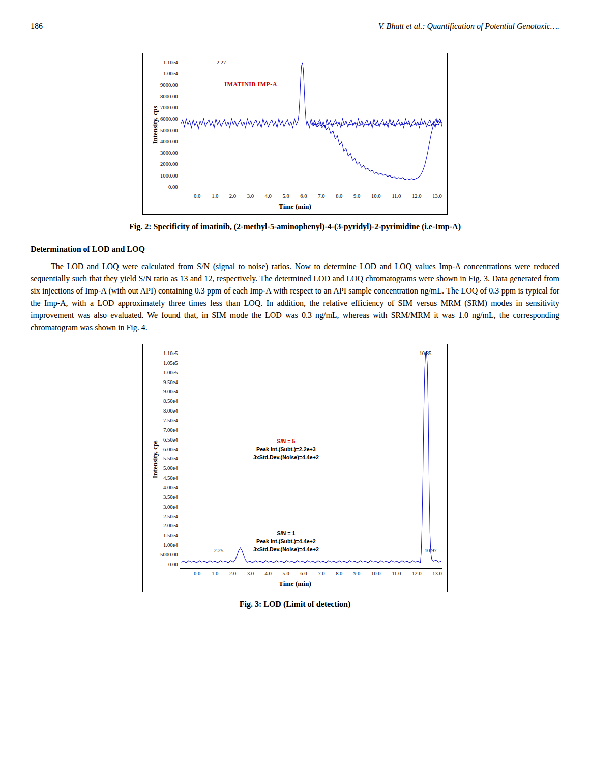186 V. Bhatt et al.: Quantification of Potential Genotoxic….
Intensity, cps
1.10e4 1.00e4 9000.00 8000.00 7000.00 6000.00 5000.00 4000.00 3000.00 2000.00 1000.00 0.00
2.27 IMATINIB IMP-A
0.01.02.03.04.0 5.06.07.08.09.0 10.011.012.013.0
Time (min)
Fig. 2: Specificity of imatinib, (2-methyl-5-aminophenyl)-4-(3-pyridyl)-2-pyrimidine (i.e-Imp-A)
Determination of LOD and LOQ
The LOD and LOQ were calculated from S/N (signal to noise) ratios. Now to determine LOD and LOQ values Imp-A concentrations were reduced sequentially such that they yield S/N ratio as 13 and 12, respectively. The determined LOD and LOQ chromatograms were shown in Fig. 3. Data generated from six injections of Imp-A (with out API) containing 0.3 ppm of each Imp-A with respect to an API sample concentration ng/mL. The LOQ of 0.3 ppm is typical for the Imp-A, with a LOD approximately three times less than LOQ. In addition, the relative efficiency of SIM versus MRM (SRM) modes in sensitivity improvement was also evaluated. We found that, in SIM mode the LOD was 0.3 ng/mL, whereas with SRM/MRM it was 1.0 ng/mL, the corresponding chromatogram was shown in Fig. 4.
Intensity, cps
1.10e5 1.05e5 1.00e5 9.50e4 9.00e4 8.50e4 8.00e4 7.50e4 7.00e4 6.50e4 6.00e4 5.50e4 5.00e4 4.50e4 4.00e4 3.50e4 3.00e4 2.50e4 2.00e4 1.50e4 1.00e4 5000.00 0.00
10.85 10.97 2.25
S/N = 5
Peak Int.(Subt.)=2.2e+3
3xStd.Dev.(Noise)=4.4e+2
S/N = 1
Peak Int.(Subt.)=4.4e+2
3xStd.Dev.(Noise)=4.4e+2
0.01.02.03.04.0 5.06.07.08.09.0 10.011.012.013.0
Time (min)
Fig. 3: LOD (Limit of detection)